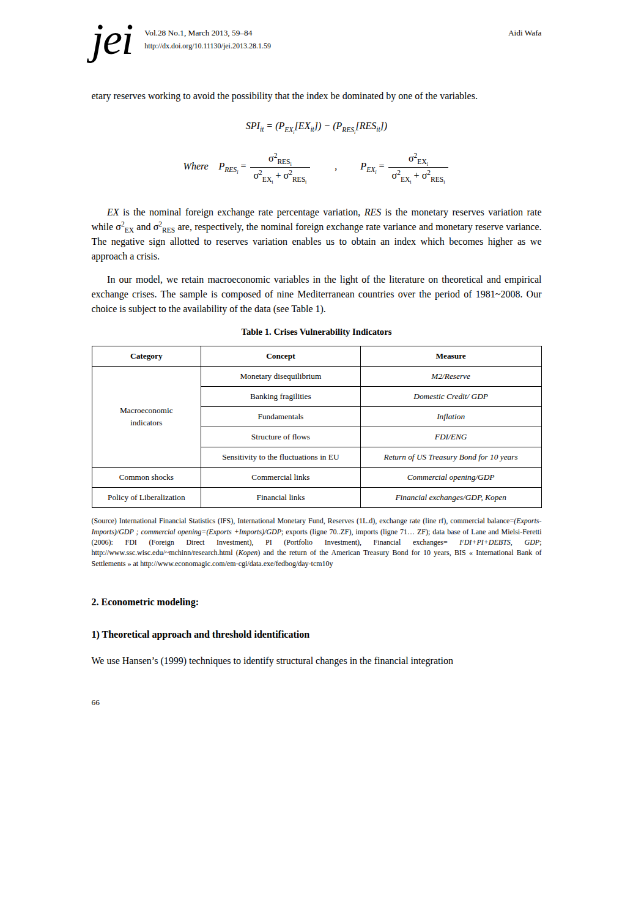jei
Vol.28 No.1, March 2013, 59–84 Aidi Wafa
http://dx.doi.org/10.11130/jei.2013.28.1.59
etary reserves working to avoid the possibility that the index be dominated by one of the variables.
SPIit = (PEXi[EXit]) − (PRESi[RESit])
Where PRESi = σ2RESi σ2EXi + σ2RESi , PEXi = σ2EXi σ2EXi + σ2RESi
EX is the nominal foreign exchange rate percentage variation, RES is the monetary reserves variation rate while σ2EX and σ2RES are, respectively, the nominal foreign exchange rate variance and monetary reserve variance. The negative sign allotted to reserves variation enables us to obtain an index which becomes higher as we approach a crisis.
In our model, we retain macroeconomic variables in the light of the literature on theoretical and empirical exchange crises. The sample is composed of nine Mediterranean countries over the period of 1981~2008. Our choice is subject to the availability of the data (see Table 1).
Table 1. Crises Vulnerability Indicators
| Category | Concept | Measure |
| --- | --- | --- |
| Macroeconomic indicators | Monetary disequilibrium | M2/Reserve |
| Banking fragilities | Domestic Credit/ GDP |
| Fundamentals | Inflation |
| Structure of flows | FDI/ENG |
| Sensitivity to the fluctuations in EU | Return of US Treasury Bond for 10 years |
| Common shocks | Commercial links | Commercial opening/GDP |
| Policy of Liberalization | Financial links | Financial exchanges/GDP, Kopen |
(Source) International Financial Statistics (IFS), International Monetary Fund, Reserves (1L.d), exchange rate (line rf), commercial balance=(Exports-Imports)/GDP ; commercial opening=(Exports +Imports)/GDP; exports (ligne 70..ZF), imports (ligne 71… ZF); data base of Lane and Mielsi-Feretti (2006): FDI (Foreign Direct Investment), PI (Portfolio Investment), Financial exchanges= FDI+PI+DEBTS, GDP; http://www.ssc.wisc.edu/~mchinn/research.html (Kopen) and the return of the American Treasury Bond for 10 years, BIS « International Bank of Settlements » at http://www.economagic.com/em-cgi/data.exe/fedbog/day-tcm10y
2. Econometric modeling:
1) Theoretical approach and threshold identification
We use Hansen’s (1999) techniques to identify structural changes in the financial integration
66